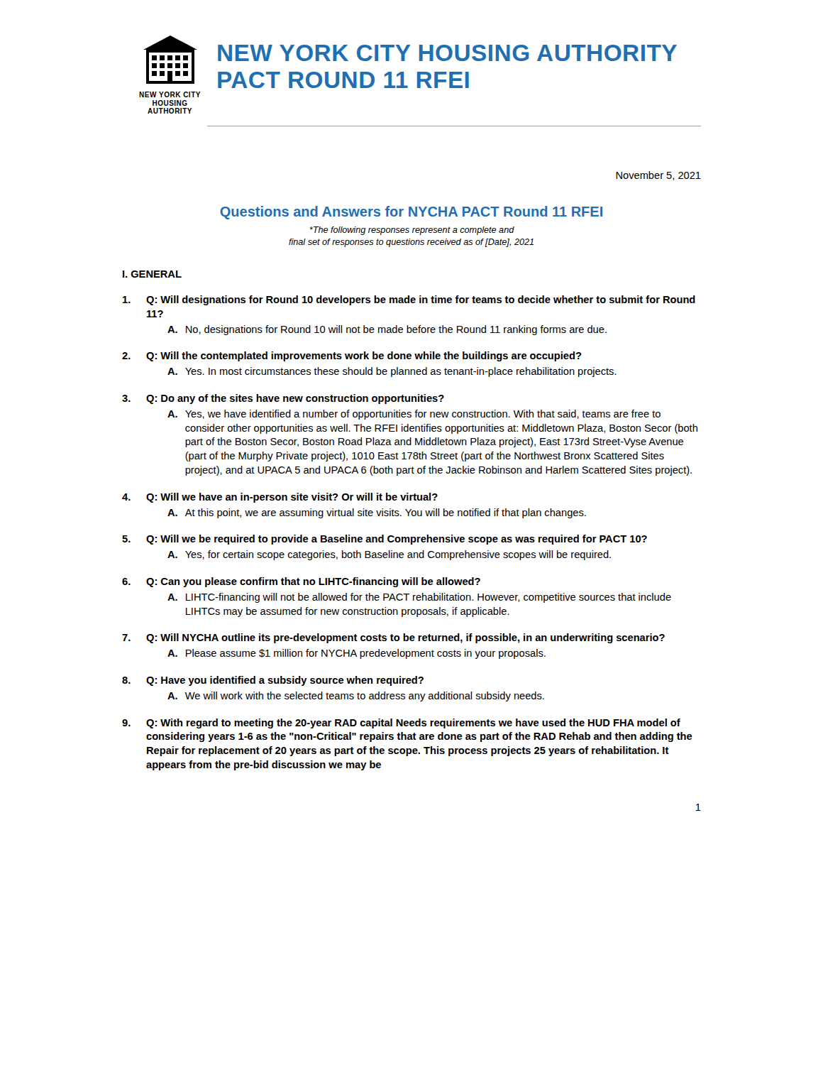NEW YORK CITY
HOUSING
AUTHORITY
NEW YORK CITY HOUSING AUTHORITY
PACT ROUND 11 RFEI
November 5, 2021
Questions and Answers for NYCHA PACT Round 11 RFEI
*The following responses represent a complete and
final set of responses to questions received as of [Date], 2021
I. GENERAL
Q: Will designations for Round 10 developers be made in time for teams to decide whether to submit for Round 11?
A.
No, designations for Round 10 will not be made before the Round 11 ranking forms are due.
Q: Will the contemplated improvements work be done while the buildings are occupied?
A.
Yes. In most circumstances these should be planned as tenant-in-place rehabilitation projects.
Q: Do any of the sites have new construction opportunities?
A.
Yes, we have identified a number of opportunities for new construction. With that said, teams are free to consider other opportunities as well. The RFEI identifies opportunities at: Middletown Plaza, Boston Secor (both part of the Boston Secor, Boston Road Plaza and Middletown Plaza project), East 173rd Street-Vyse Avenue (part of the Murphy Private project), 1010 East 178th Street (part of the Northwest Bronx Scattered Sites project), and at UPACA 5 and UPACA 6 (both part of the Jackie Robinson and Harlem Scattered Sites project).
Q: Will we have an in-person site visit? Or will it be virtual?
A.
At this point, we are assuming virtual site visits. You will be notified if that plan changes.
Q: Will we be required to provide a Baseline and Comprehensive scope as was required for PACT 10?
A.
Yes, for certain scope categories, both Baseline and Comprehensive scopes will be required.
Q: Can you please confirm that no LIHTC-financing will be allowed?
A.
LIHTC-financing will not be allowed for the PACT rehabilitation. However, competitive sources that include LIHTCs may be assumed for new construction proposals, if applicable.
Q: Will NYCHA outline its pre-development costs to be returned, if possible, in an underwriting scenario?
A.
Please assume $1 million for NYCHA predevelopment costs in your proposals.
Q: Have you identified a subsidy source when required?
A.
We will work with the selected teams to address any additional subsidy needs.
Q: With regard to meeting the 20-year RAD capital Needs requirements we have used the HUD FHA model of considering years 1-6 as the "non-Critical" repairs that are done as part of the RAD Rehab and then adding the Repair for replacement of 20 years as part of the scope. This process projects 25 years of rehabilitation. It appears from the pre-bid discussion we may be
1